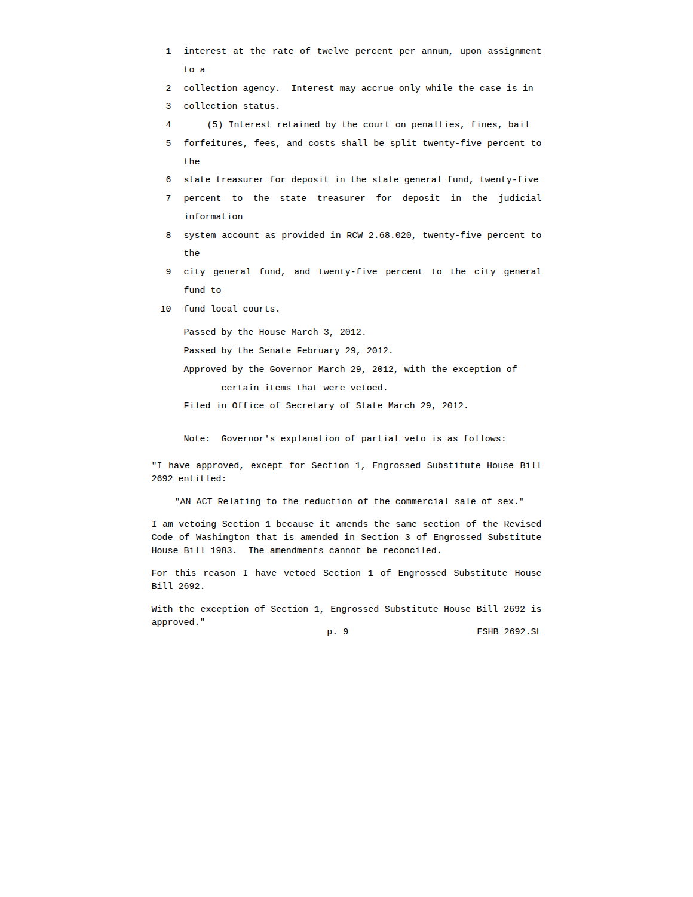interest at the rate of twelve percent per annum, upon assignment to a
collection agency. Interest may accrue only while the case is in
collection status.
(5) Interest retained by the court on penalties, fines, bail
forfeitures, fees, and costs shall be split twenty-five percent to the
state treasurer for deposit in the state general fund, twenty-five
percent to the state treasurer for deposit in the judicial information
system account as provided in RCW 2.68.020, twenty-five percent to the
city general fund, and twenty-five percent to the city general fund to
fund local courts.
Passed by the House March 3, 2012.
Passed by the Senate February 29, 2012.
Approved by the Governor March 29, 2012, with the exception of
certain items that were vetoed.
Filed in Office of Secretary of State March 29, 2012.
Note: Governor's explanation of partial veto is as follows:
"I have approved, except for Section 1, Engrossed Substitute House Bill 2692 entitled:
"AN ACT Relating to the reduction of the commercial sale of sex."
I am vetoing Section 1 because it amends the same section of the Revised Code of Washington that is amended in Section 3 of Engrossed Substitute House Bill 1983. The amendments cannot be reconciled.
For this reason I have vetoed Section 1 of Engrossed Substitute House Bill 2692.
With the exception of Section 1, Engrossed Substitute House Bill 2692 is approved."
p. 9 ESHB 2692.SL